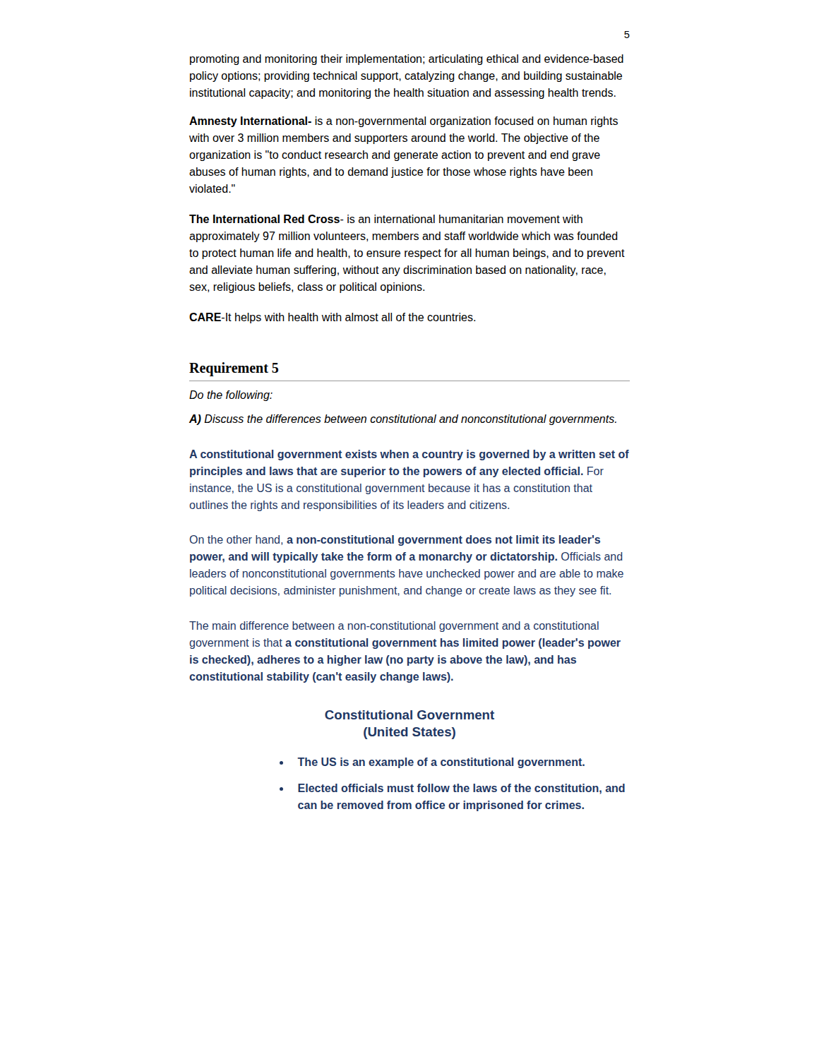5
promoting and monitoring their implementation; articulating ethical and evidence-based policy options; providing technical support, catalyzing change, and building sustainable institutional capacity; and monitoring the health situation and assessing health trends.
Amnesty International- is a non-governmental organization focused on human rights with over 3 million members and supporters around the world. The objective of the organization is "to conduct research and generate action to prevent and end grave abuses of human rights, and to demand justice for those whose rights have been violated."
The International Red Cross- is an international humanitarian movement with approximately 97 million volunteers, members and staff worldwide which was founded to protect human life and health, to ensure respect for all human beings, and to prevent and alleviate human suffering, without any discrimination based on nationality, race, sex, religious beliefs, class or political opinions.
CARE-It helps with health with almost all of the countries.
Requirement 5
Do the following:
A) Discuss the differences between constitutional and nonconstitutional governments.
A constitutional government exists when a country is governed by a written set of principles and laws that are superior to the powers of any elected official. For instance, the US is a constitutional government because it has a constitution that outlines the rights and responsibilities of its leaders and citizens.
On the other hand, a non-constitutional government does not limit its leader's power, and will typically take the form of a monarchy or dictatorship. Officials and leaders of nonconstitutional governments have unchecked power and are able to make political decisions, administer punishment, and change or create laws as they see fit.
The main difference between a non-constitutional government and a constitutional government is that a constitutional government has limited power (leader's power is checked), adheres to a higher law (no party is above the law), and has constitutional stability (can't easily change laws).
Constitutional Government
(United States)
The US is an example of a constitutional government.
Elected officials must follow the laws of the constitution, and can be removed from office or imprisoned for crimes.